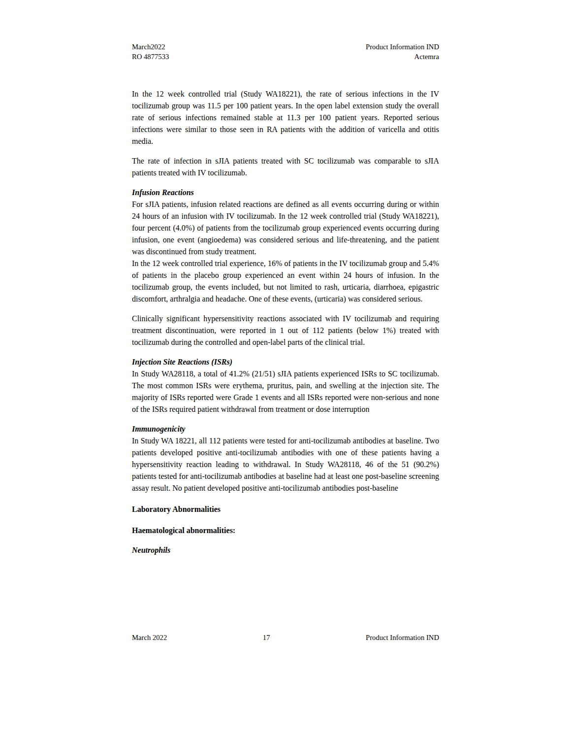March2022
RO 4877533
Product Information IND
Actemra
In the 12 week controlled trial (Study WA18221), the rate of serious infections in the IV tocilizumab group was 11.5 per 100 patient years. In the open label extension study the overall rate of serious infections remained stable at 11.3 per 100 patient years. Reported serious infections were similar to those seen in RA patients with the addition of varicella and otitis media.
The rate of infection in sJIA patients treated with SC tocilizumab was comparable to sJIA patients treated with IV tocilizumab.
Infusion Reactions
For sJIA patients, infusion related reactions are defined as all events occurring during or within 24 hours of an infusion with IV tocilizumab. In the 12 week controlled trial (Study WA18221), four percent (4.0%) of patients from the tocilizumab group experienced events occurring during infusion, one event (angioedema) was considered serious and life-threatening, and the patient was discontinued from study treatment.
In the 12 week controlled trial experience, 16% of patients in the IV tocilizumab group and 5.4% of patients in the placebo group experienced an event within 24 hours of infusion. In the tocilizumab group, the events included, but not limited to rash, urticaria, diarrhoea, epigastric discomfort, arthralgia and headache. One of these events, (urticaria) was considered serious.
Clinically significant hypersensitivity reactions associated with IV tocilizumab and requiring treatment discontinuation, were reported in 1 out of 112 patients (below 1%) treated with tocilizumab during the controlled and open-label parts of the clinical trial.
Injection Site Reactions (ISRs)
In Study WA28118, a total of 41.2% (21/51) sJIA patients experienced ISRs to SC tocilizumab. The most common ISRs were erythema, pruritus, pain, and swelling at the injection site. The majority of ISRs reported were Grade 1 events and all ISRs reported were non-serious and none of the ISRs required patient withdrawal from treatment or dose interruption
Immunogenicity
In Study WA 18221, all 112 patients were tested for anti-tocilizumab antibodies at baseline. Two patients developed positive anti-tocilizumab antibodies with one of these patients having a hypersensitivity reaction leading to withdrawal. In Study WA28118, 46 of the 51 (90.2%) patients tested for anti-tocilizumab antibodies at baseline had at least one post-baseline screening assay result. No patient developed positive anti-tocilizumab antibodies post-baseline
Laboratory Abnormalities
Haematological abnormalities:
Neutrophils
March 2022
17
Product Information IND